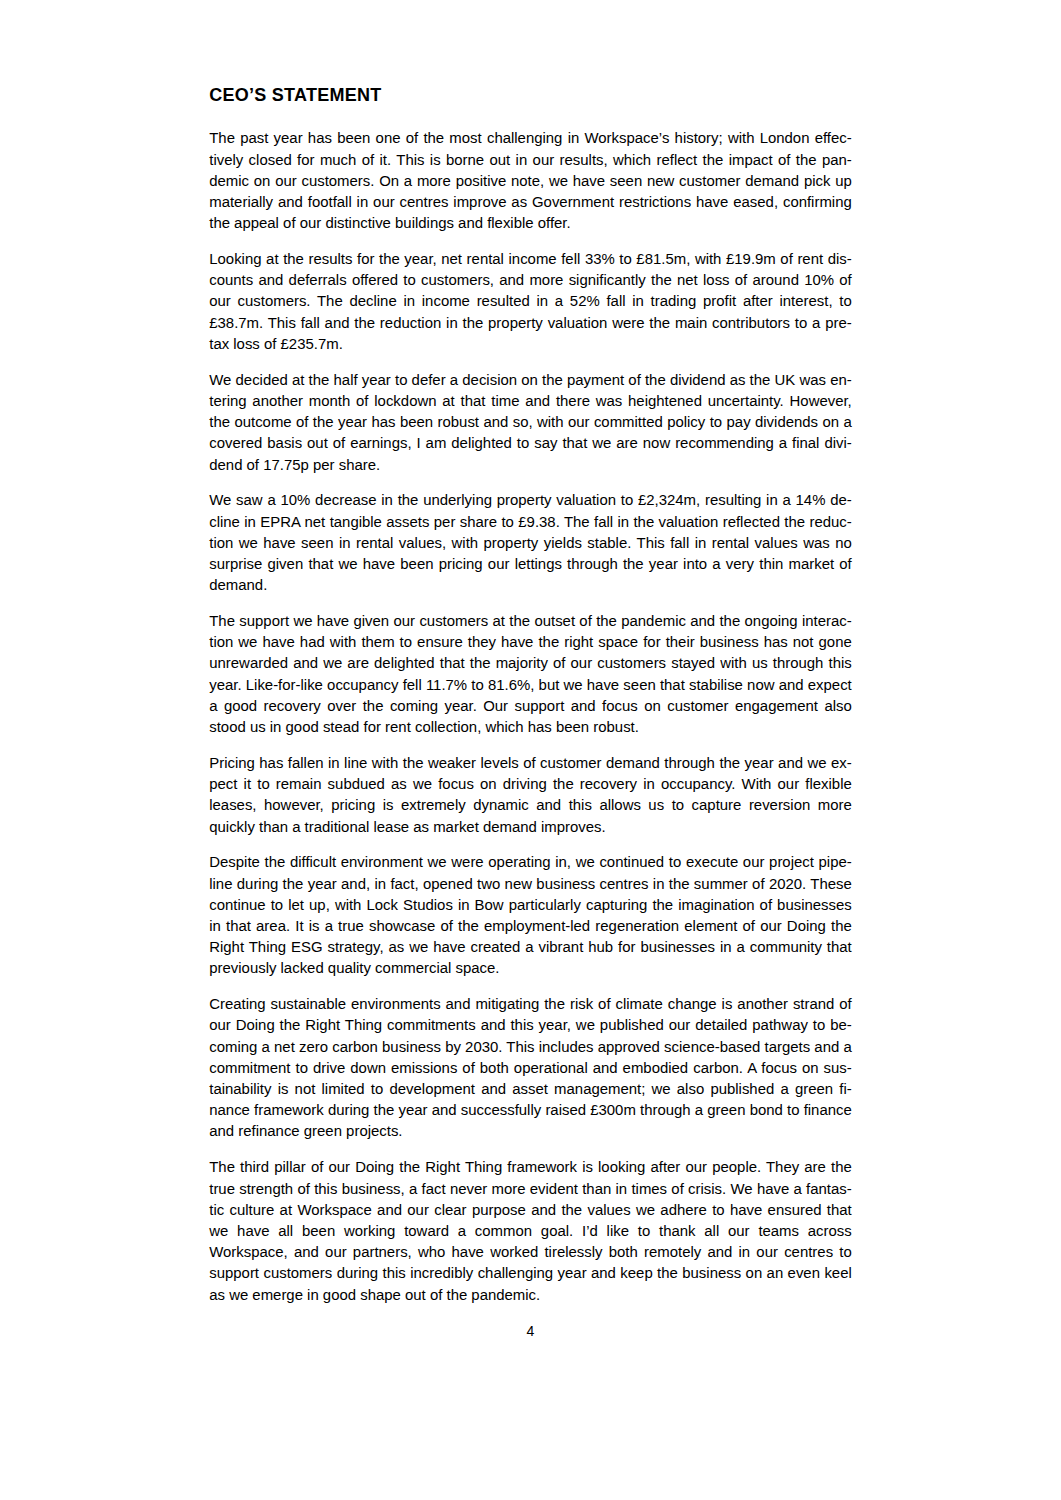CEO’S STATEMENT
The past year has been one of the most challenging in Workspace’s history; with London effectively closed for much of it. This is borne out in our results, which reflect the impact of the pandemic on our customers. On a more positive note, we have seen new customer demand pick up materially and footfall in our centres improve as Government restrictions have eased, confirming the appeal of our distinctive buildings and flexible offer.
Looking at the results for the year, net rental income fell 33% to £81.5m, with £19.9m of rent discounts and deferrals offered to customers, and more significantly the net loss of around 10% of our customers. The decline in income resulted in a 52% fall in trading profit after interest, to £38.7m. This fall and the reduction in the property valuation were the main contributors to a pre-tax loss of £235.7m.
We decided at the half year to defer a decision on the payment of the dividend as the UK was entering another month of lockdown at that time and there was heightened uncertainty. However, the outcome of the year has been robust and so, with our committed policy to pay dividends on a covered basis out of earnings, I am delighted to say that we are now recommending a final dividend of 17.75p per share.
We saw a 10% decrease in the underlying property valuation to £2,324m, resulting in a 14% decline in EPRA net tangible assets per share to £9.38. The fall in the valuation reflected the reduction we have seen in rental values, with property yields stable. This fall in rental values was no surprise given that we have been pricing our lettings through the year into a very thin market of demand.
The support we have given our customers at the outset of the pandemic and the ongoing interaction we have had with them to ensure they have the right space for their business has not gone unrewarded and we are delighted that the majority of our customers stayed with us through this year. Like-for-like occupancy fell 11.7% to 81.6%, but we have seen that stabilise now and expect a good recovery over the coming year. Our support and focus on customer engagement also stood us in good stead for rent collection, which has been robust.
Pricing has fallen in line with the weaker levels of customer demand through the year and we expect it to remain subdued as we focus on driving the recovery in occupancy. With our flexible leases, however, pricing is extremely dynamic and this allows us to capture reversion more quickly than a traditional lease as market demand improves.
Despite the difficult environment we were operating in, we continued to execute our project pipeline during the year and, in fact, opened two new business centres in the summer of 2020. These continue to let up, with Lock Studios in Bow particularly capturing the imagination of businesses in that area. It is a true showcase of the employment-led regeneration element of our Doing the Right Thing ESG strategy, as we have created a vibrant hub for businesses in a community that previously lacked quality commercial space.
Creating sustainable environments and mitigating the risk of climate change is another strand of our Doing the Right Thing commitments and this year, we published our detailed pathway to becoming a net zero carbon business by 2030. This includes approved science-based targets and a commitment to drive down emissions of both operational and embodied carbon. A focus on sustainability is not limited to development and asset management; we also published a green finance framework during the year and successfully raised £300m through a green bond to finance and refinance green projects.
The third pillar of our Doing the Right Thing framework is looking after our people. They are the true strength of this business, a fact never more evident than in times of crisis. We have a fantastic culture at Workspace and our clear purpose and the values we adhere to have ensured that we have all been working toward a common goal. I’d like to thank all our teams across Workspace, and our partners, who have worked tirelessly both remotely and in our centres to support customers during this incredibly challenging year and keep the business on an even keel as we emerge in good shape out of the pandemic.
4